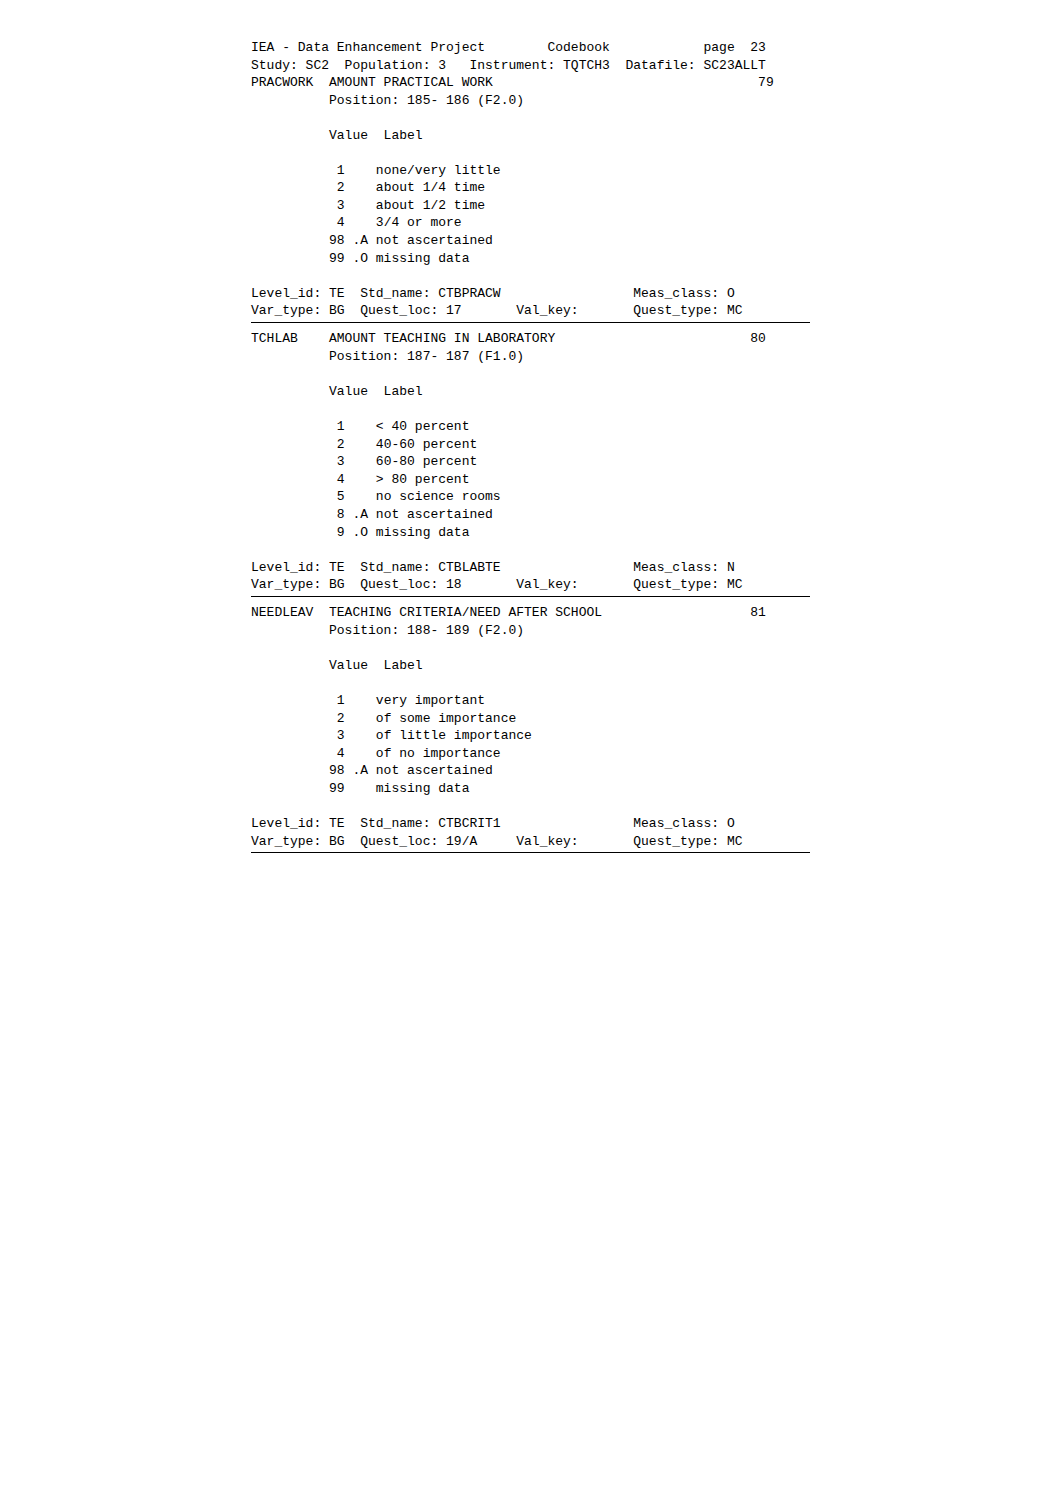IEA - Data Enhancement Project        Codebook            page  23
Study: SC2  Population: 3   Instrument: TQTCH3  Datafile: SC23ALLT
PRACWORK  AMOUNT PRACTICAL WORK                                  79
          Position: 185- 186 (F2.0)

          Value  Label

           1    none/very little
           2    about 1/4 time
           3    about 1/2 time
           4    3/4 or more
          98 .A not ascertained
          99 .O missing data

Level_id: TE  Std_name: CTBPRACW                 Meas_class: O
Var_type: BG  Quest_loc: 17       Val_key:       Quest_type: MC
TCHLAB    AMOUNT TEACHING IN LABORATORY                         80
          Position: 187- 187 (F1.0)

          Value  Label

           1    < 40 percent
           2    40-60 percent
           3    60-80 percent
           4    > 80 percent
           5    no science rooms
           8 .A not ascertained
           9 .O missing data

Level_id: TE  Std_name: CTBLABTE                 Meas_class: N
Var_type: BG  Quest_loc: 18       Val_key:       Quest_type: MC
NEEDLEAV  TEACHING CRITERIA/NEED AFTER SCHOOL                   81
          Position: 188- 189 (F2.0)

          Value  Label

           1    very important
           2    of some importance
           3    of little importance
           4    of no importance
          98 .A not ascertained
          99    missing data

Level_id: TE  Std_name: CTBCRIT1                 Meas_class: O
Var_type: BG  Quest_loc: 19/A     Val_key:       Quest_type: MC